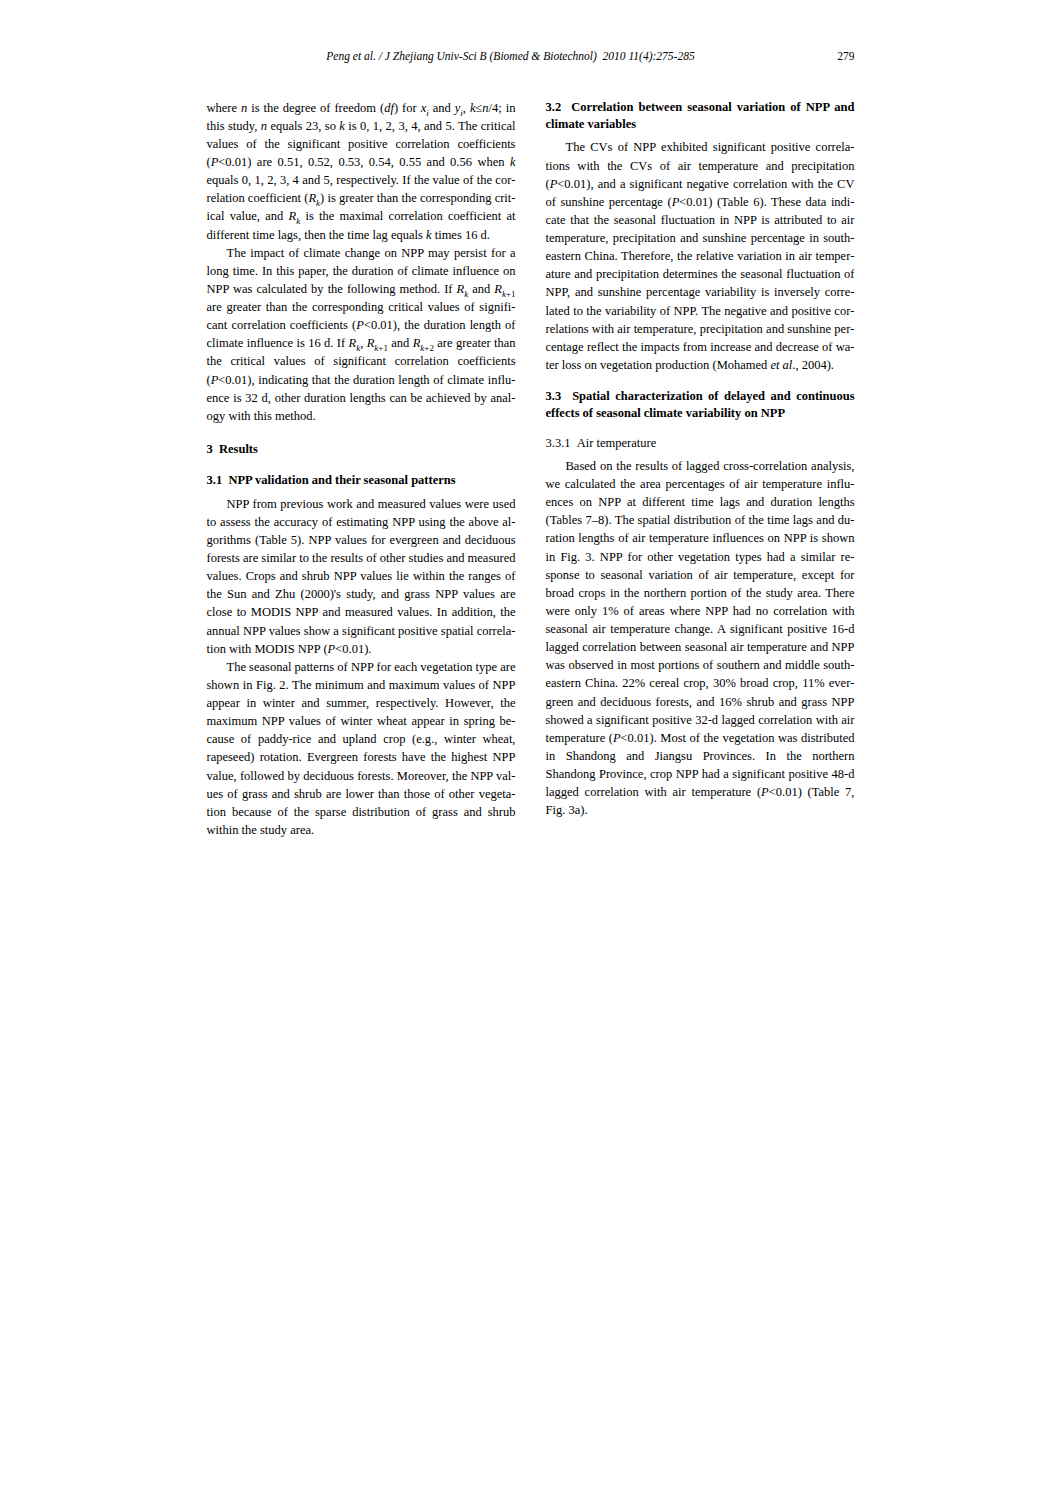Peng et al. / J Zhejiang Univ-Sci B (Biomed & Biotechnol) 2010 11(4):275-285
279
where n is the degree of freedom (df) for xi and yi, k≤n/4; in this study, n equals 23, so k is 0, 1, 2, 3, 4, and 5. The critical values of the significant positive correlation coefficients (P<0.01) are 0.51, 0.52, 0.53, 0.54, 0.55 and 0.56 when k equals 0, 1, 2, 3, 4 and 5, respectively. If the value of the correlation coefficient (Rk) is greater than the corresponding critical value, and Rk is the maximal correlation coefficient at different time lags, then the time lag equals k times 16 d.
The impact of climate change on NPP may persist for a long time. In this paper, the duration of climate influence on NPP was calculated by the following method. If Rk and Rk+1 are greater than the corresponding critical values of significant correlation coefficients (P<0.01), the duration length of climate influence is 16 d. If Rk, Rk+1 and Rk+2 are greater than the critical values of significant correlation coefficients (P<0.01), indicating that the duration length of climate influence is 32 d, other duration lengths can be achieved by analogy with this method.
3 Results
3.1 NPP validation and their seasonal patterns
NPP from previous work and measured values were used to assess the accuracy of estimating NPP using the above algorithms (Table 5). NPP values for evergreen and deciduous forests are similar to the results of other studies and measured values. Crops and shrub NPP values lie within the ranges of the Sun and Zhu (2000)'s study, and grass NPP values are close to MODIS NPP and measured values. In addition, the annual NPP values show a significant positive spatial correlation with MODIS NPP (P<0.01).
The seasonal patterns of NPP for each vegetation type are shown in Fig. 2. The minimum and maximum values of NPP appear in winter and summer, respectively. However, the maximum NPP values of winter wheat appear in spring because of paddy-rice and upland crop (e.g., winter wheat, rapeseed) rotation. Evergreen forests have the highest NPP value, followed by deciduous forests. Moreover, the NPP values of grass and shrub are lower than those of other vegetation because of the sparse distribution of grass and shrub within the study area.
3.2 Correlation between seasonal variation of NPP and climate variables
The CVs of NPP exhibited significant positive correlations with the CVs of air temperature and precipitation (P<0.01), and a significant negative correlation with the CV of sunshine percentage (P<0.01) (Table 6). These data indicate that the seasonal fluctuation in NPP is attributed to air temperature, precipitation and sunshine percentage in southeastern China. Therefore, the relative variation in air temperature and precipitation determines the seasonal fluctuation of NPP, and sunshine percentage variability is inversely correlated to the variability of NPP. The negative and positive correlations with air temperature, precipitation and sunshine percentage reflect the impacts from increase and decrease of water loss on vegetation production (Mohamed et al., 2004).
3.3 Spatial characterization of delayed and continuous effects of seasonal climate variability on NPP
3.3.1 Air temperature
Based on the results of lagged cross-correlation analysis, we calculated the area percentages of air temperature influences on NPP at different time lags and duration lengths (Tables 7–8). The spatial distribution of the time lags and duration lengths of air temperature influences on NPP is shown in Fig. 3. NPP for other vegetation types had a similar response to seasonal variation of air temperature, except for broad crops in the northern portion of the study area. There were only 1% of areas where NPP had no correlation with seasonal air temperature change. A significant positive 16-d lagged correlation between seasonal air temperature and NPP was observed in most portions of southern and middle southeastern China. 22% cereal crop, 30% broad crop, 11% evergreen and deciduous forests, and 16% shrub and grass NPP showed a significant positive 32-d lagged correlation with air temperature (P<0.01). Most of the vegetation was distributed in Shandong and Jiangsu Provinces. In the northern Shandong Province, crop NPP had a significant positive 48-d lagged correlation with air temperature (P<0.01) (Table 7, Fig. 3a).